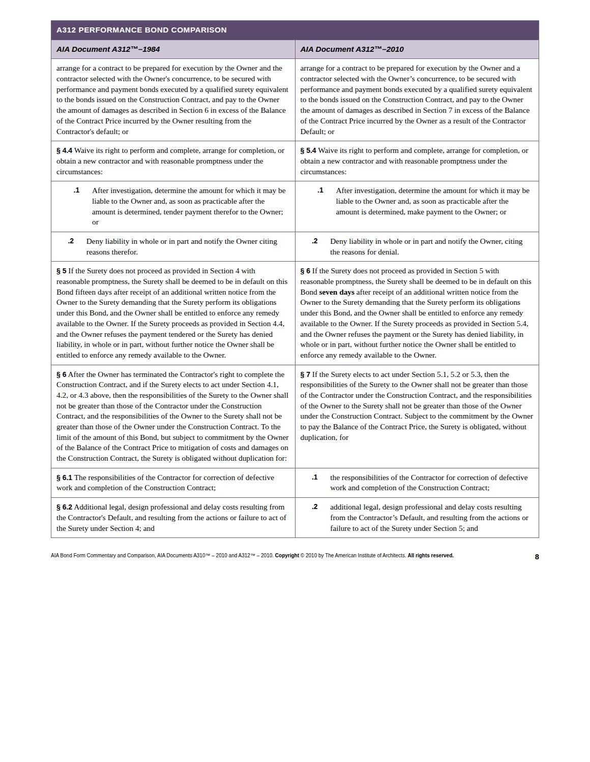| A312 PERFORMANCE BOND COMPARISON |
| --- |
| AIA Document A312™–1984 | AIA Document A312™–2010 |
| arrange for a contract to be prepared for execution by the Owner and the contractor selected with the Owner's concurrence, to be secured with performance and payment bonds executed by a qualified surety equivalent to the bonds issued on the Construction Contract, and pay to the Owner the amount of damages as described in Section 6 in excess of the Balance of the Contract Price incurred by the Owner resulting from the Contractor's default; or | arrange for a contract to be prepared for execution by the Owner and a contractor selected with the Owner’s concurrence, to be secured with performance and payment bonds executed by a qualified surety equivalent to the bonds issued on the Construction Contract, and pay to the Owner the amount of damages as described in Section 7 in excess of the Balance of the Contract Price incurred by the Owner as a result of the Contractor Default; or |
| § 4.4 Waive its right to perform and complete, arrange for completion, or obtain a new contractor and with reasonable promptness under the circumstances: | § 5.4 Waive its right to perform and complete, arrange for completion, or obtain a new contractor and with reasonable promptness under the circumstances: |
| .1 After investigation, determine the amount for which it may be liable to the Owner and, as soon as practicable after the amount is determined, tender payment therefor to the Owner; or | .1 After investigation, determine the amount for which it may be liable to the Owner and, as soon as practicable after the amount is determined, make payment to the Owner; or |
| .2 Deny liability in whole or in part and notify the Owner citing reasons therefor. | .2 Deny liability in whole or in part and notify the Owner, citing the reasons for denial. |
| § 5 If the Surety does not proceed as provided in Section 4 with reasonable promptness, the Surety shall be deemed to be in default on this Bond fifteen days after receipt of an additional written notice from the Owner to the Surety demanding that the Surety perform its obligations under this Bond, and the Owner shall be entitled to enforce any remedy available to the Owner. If the Surety proceeds as provided in Section 4.4, and the Owner refuses the payment tendered or the Surety has denied liability, in whole or in part, without further notice the Owner shall be entitled to enforce any remedy available to the Owner. | § 6 If the Surety does not proceed as provided in Section 5 with reasonable promptness, the Surety shall be deemed to be in default on this Bond seven days after receipt of an additional written notice from the Owner to the Surety demanding that the Surety perform its obligations under this Bond, and the Owner shall be entitled to enforce any remedy available to the Owner. If the Surety proceeds as provided in Section 5.4, and the Owner refuses the payment or the Surety has denied liability, in whole or in part, without further notice the Owner shall be entitled to enforce any remedy available to the Owner. |
| § 6 After the Owner has terminated the Contractor's right to complete the Construction Contract, and if the Surety elects to act under Section 4.1, 4.2, or 4.3 above, then the responsibilities of the Surety to the Owner shall not be greater than those of the Contractor under the Construction Contract, and the responsibilities of the Owner to the Surety shall not be greater than those of the Owner under the Construction Contract. To the limit of the amount of this Bond, but subject to commitment by the Owner of the Balance of the Contract Price to mitigation of costs and damages on the Construction Contract, the Surety is obligated without duplication for: | § 7 If the Surety elects to act under Section 5.1, 5.2 or 5.3, then the responsibilities of the Surety to the Owner shall not be greater than those of the Contractor under the Construction Contract, and the responsibilities of the Owner to the Surety shall not be greater than those of the Owner under the Construction Contract. Subject to the commitment by the Owner to pay the Balance of the Contract Price, the Surety is obligated, without duplication, for |
| § 6.1 The responsibilities of the Contractor for correction of defective work and completion of the Construction Contract; | .1 the responsibilities of the Contractor for correction of defective work and completion of the Construction Contract; |
| § 6.2 Additional legal, design professional and delay costs resulting from the Contractor's Default, and resulting from the actions or failure to act of the Surety under Section 4; and | .2 additional legal, design professional and delay costs resulting from the Contractor’s Default, and resulting from the actions or failure to act of the Surety under Section 5; and |
AIA Bond Form Commentary and Comparison, AIA Documents A310™ – 2010 and A312™ – 2010. Copyright © 2010 by The American Institute of Architects. All rights reserved.
8